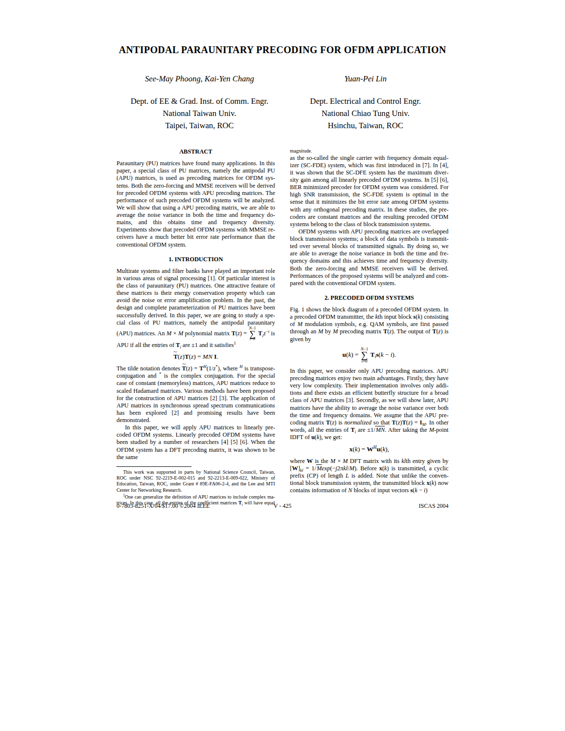Antipodal Paraunitary Precoding for OFDM Application
| See-May Phoong, Kai-Yen Chang Dept. of EE & Grad. Inst. of Comm. Engr. National Taiwan Univ. Taipei, Taiwan, ROC | Yuan-Pei Lin Dept. Electrical and Control Engr. National Chiao Tung Univ. Hsinchu, Taiwan, ROC |
Abstract
Paraunitary (PU) matrices have found many applications. In this paper, a special class of PU matrices, namely the antipodal PU (APU) matrices, is used as precoding matrices for OFDM systems. Both the zero-forcing and MMSE receivers will be derived for precoded OFDM systems with APU precoding matrices. The performance of such precoded OFDM systems will be analyzed. We will show that using a APU precoding matrix, we are able to average the noise variance in both the time and frequency domains, and this obtains time and frequency diversity. Experiments show that precoded OFDM systems with MMSE receivers have a much better bit error rate performance than the conventional OFDM system.
1. Introduction
Multirate systems and filter banks have played an important role in various areas of signal processing [1]. Of particular interest is the class of paraunitary (PU) matrices. One attractive feature of these matrices is their energy conservation property which can avoid the noise or error amplification problem. In the past, the design and complete parameterization of PU matrices have been successfully derived. In this paper, we are going to study a special class of PU matrices, namely the antipodal paraunitary (APU) matrices. An M × M polynomial matrix T(z) = N−1∑i=0 Tiz−i is APU if all the entries of Ti are ±1 and it satisfies1
T(z)T(z) = MN I.
The tilde notation denotes T(z) = TH(1/z*), where H is transpose-conjugation and * is the complex conjugation. For the special case of constant (memoryless) matrices, APU matrices reduce to scaled Hadamard matrices. Various methods have been proposed for the construction of APU matrices [2] [3]. The application of APU matrices in synchronous spread spectrum communications has been explored [2] and promising results have been demonstrated.
In this paper, we will apply APU matrices to linearly precoded OFDM systems. Linearly precoded OFDM systems have been studied by a number of researchers [4] [5] [6]. When the OFDM system has a DFT precoding matrix, it was shown to be the same
This work was supported in parts by National Science Council, Taiwan, ROC under NSC 92-2219-E-002-015 and 92-2213-E-009-022, Ministry of Education, Taiwan, ROC, under Grant # 89E-FA06-2-4, and the Lee and MTI Center for Networking Research.
1One can generalize the definition of APU matrices to include complex matrices. In this case, all the entries of the coefficient matrices Ti will have equal magnitude.
as the so-called the single carrier with frequency domain equalizer (SC-FDE) system, which was first introduced in [7]. In [4], it was shown that the SC-DFE system has the maximum diversity gain among all linearly precoded OFDM systems. In [5] [6], BER minimized precoder for OFDM system was considered. For high SNR transmission, the SC-FDE system is optimal in the sense that it minimizes the bit error rate among OFDM systems with any orthogonal precoding matrix. In these studies, the precoders are constant matrices and the resulting precoded OFDM systems belong to the class of block transmission systems.
OFDM systems with APU precoding matrices are overlapped block transmission systems; a block of data symbols is transmitted over several blocks of transmitted signals. By doing so, we are able to average the noise variance in both the time and frequency domains and this achieves time and frequency diversity. Both the zero-forcing and MMSE receivers will be derived. Performances of the proposed systems will be analyzed and compared with the conventional OFDM system.
2. Precoded OFDM Systems
Fig. 1 shows the block diagram of a precoded OFDM system. In a precoded OFDM transmitter, the kth input block s(k) consisting of M modulation symbols, e.g. QAM symbols, are first passed through an M by M precoding matrix T(z). The output of T(z) is given by
u(k) = N−1∑i=0 Tis(k − i).
In this paper, we consider only APU precoding matrices. APU precoding matrices enjoy two main advantages. Firstly, they have very low complexity. Their implementation involves only additions and there exists an efficient butterfly structure for a broad class of APU matrices [3]. Secondly, as we will show later, APU matrices have the ability to average the noise variance over both the time and frequency domains. We assume that the APU precoding matrix T(z) is normalized so that T(z)T(z) = IM. In other words, all the entries of Ti are ±1/MN. After taking the M-point IDFT of u(k), we get:
x(k) = WHu(k),
where W is the M × M DFT matrix with its klth entry given by [W]kl = 1/Mexp(−j2πkl/M). Before x(k) is transmitted, a cyclic prefix (CP) of length L is added. Note that unlike the conventional block transmission system, the transmitted block x(k) now contains information of N blocks of input vectors s(k − i)
0-7803-8251-X/04/$17.00 ©2004 IEEE V - 425 ISCAS 2004